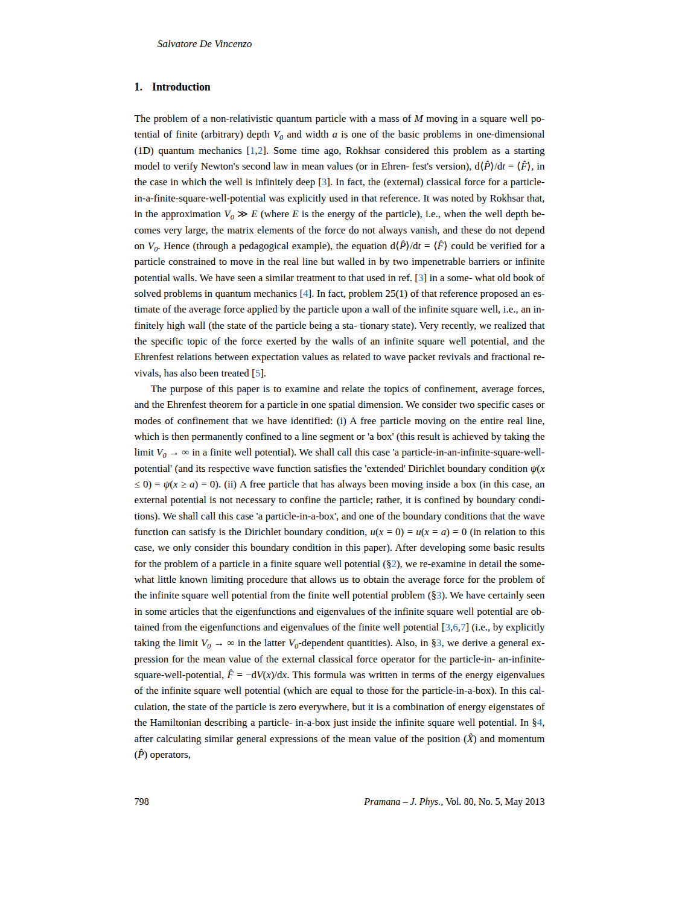Salvatore De Vincenzo
1. Introduction
The problem of a non-relativistic quantum particle with a mass of M moving in a square well potential of finite (arbitrary) depth V0 and width a is one of the basic problems in one-dimensional (1D) quantum mechanics [1,2]. Some time ago, Rokhsar considered this problem as a starting model to verify Newton's second law in mean values (or in Ehren- fest's version), d⟨P̂⟩/dt = ⟨F̂⟩, in the case in which the well is infinitely deep [3]. In fact, the (external) classical force for a particle-in-a-finite-square-well-potential was explicitly used in that reference. It was noted by Rokhsar that, in the approximation V0 ≫ E (where E is the energy of the particle), i.e., when the well depth becomes very large, the matrix elements of the force do not always vanish, and these do not depend on V0. Hence (through a pedagogical example), the equation d⟨P̂⟩/dt = ⟨F̂⟩ could be verified for a particle constrained to move in the real line but walled in by two impenetrable barriers or infinite potential walls. We have seen a similar treatment to that used in ref. [3] in a some- what old book of solved problems in quantum mechanics [4]. In fact, problem 25(1) of that reference proposed an estimate of the average force applied by the particle upon a wall of the infinite square well, i.e., an infinitely high wall (the state of the particle being a sta- tionary state). Very recently, we realized that the specific topic of the force exerted by the walls of an infinite square well potential, and the Ehrenfest relations between expectation values as related to wave packet revivals and fractional revivals, has also been treated [5].
The purpose of this paper is to examine and relate the topics of confinement, average forces, and the Ehrenfest theorem for a particle in one spatial dimension. We consider two specific cases or modes of confinement that we have identified: (i) A free particle moving on the entire real line, which is then permanently confined to a line segment or 'a box' (this result is achieved by taking the limit V0 → ∞ in a finite well potential). We shall call this case 'a particle-in-an-infinite-square-well-potential' (and its respective wave function satisfies the 'extended' Dirichlet boundary condition ψ(x ≤ 0) = ψ(x ≥ a) = 0). (ii) A free particle that has always been moving inside a box (in this case, an external potential is not necessary to confine the particle; rather, it is confined by boundary conditions). We shall call this case 'a particle-in-a-box', and one of the boundary conditions that the wave function can satisfy is the Dirichlet boundary condition, u(x = 0) = u(x = a) = 0 (in relation to this case, we only consider this boundary condition in this paper). After developing some basic results for the problem of a particle in a finite square well potential (§2), we re-examine in detail the somewhat little known limiting procedure that allows us to obtain the average force for the problem of the infinite square well potential from the finite well potential problem (§3). We have certainly seen in some articles that the eigenfunctions and eigenvalues of the infinite square well potential are obtained from the eigenfunctions and eigenvalues of the finite well potential [3,6,7] (i.e., by explicitly taking the limit V0 → ∞ in the latter V0-dependent quantities). Also, in §3, we derive a general expression for the mean value of the external classical force operator for the particle-in- an-infinite-square-well-potential, F̂ = −dV(x)/dx. This formula was written in terms of the energy eigenvalues of the infinite square well potential (which are equal to those for the particle-in-a-box). In this calculation, the state of the particle is zero everywhere, but it is a combination of energy eigenstates of the Hamiltonian describing a particle- in-a-box just inside the infinite square well potential. In §4, after calculating similar general expressions of the mean value of the position (X̂) and momentum (P̂) operators,
798 Pramana – J. Phys., Vol. 80, No. 5, May 2013